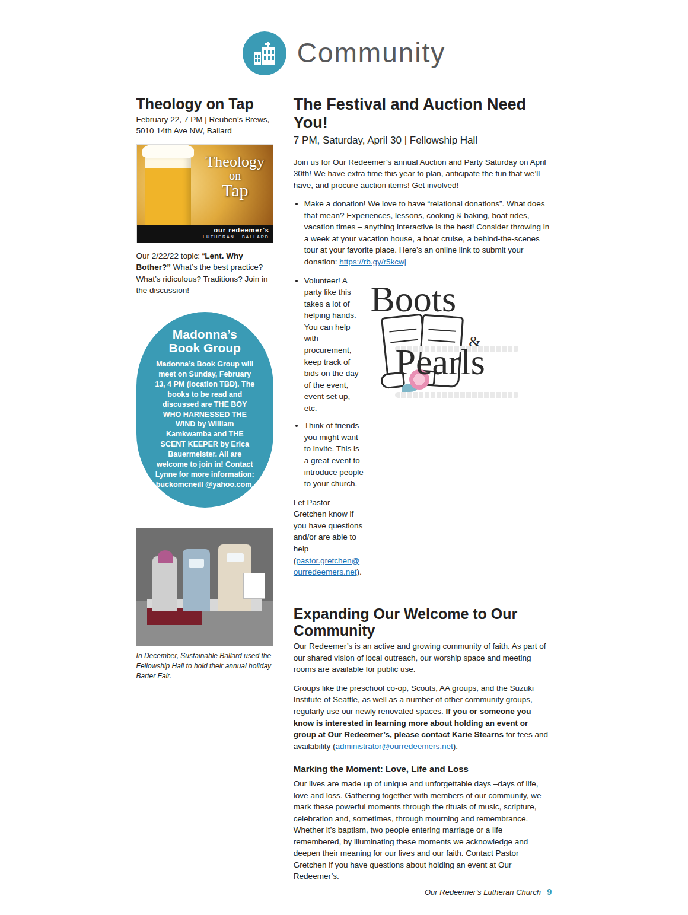Community
Theology on Tap
February 22, 7 PM | Reuben’s Brews, 5010 14th Ave NW, Ballard
Theology
on
Tap
our redeemer’s
LUTHERAN · BALLARD
Our 2/22/22 topic: “Lent. Why Bother?” What’s the best practice? What’s ridiculous? Traditions? Join in the discussion!
Madonna’s
Book Group
Madonna’s Book Group will meet on Sunday, February 13, 4 PM (location TBD). The books to be read and discussed are THE BOY WHO HARNESSED THE WIND by William Kamkwamba and THE SCENT KEEPER by Erica Bauermeister. All are welcome to join in! Contact Lynne for more information: buckomcneill @yahoo.com.
In December, Sustainable Ballard used the Fellowship Hall to hold their annual holiday Barter Fair.
The Festival and Auction Need You!
7 PM, Saturday, April 30 | Fellowship Hall
Join us for Our Redeemer’s annual Auction and Party Saturday on April 30th! We have extra time this year to plan, anticipate the fun that we’ll have, and procure auction items! Get involved!
Make a donation! We love to have “relational donations”. What does that mean? Experiences, lessons, cooking & baking, boat rides, vacation times – anything interactive is the best! Consider throwing in a week at your vacation house, a boat cruise, a behind-the-scenes tour at your favorite place. Here’s an online link to submit your donation: https://rb.gy/r5kcwj
Volunteer! A party like this takes a lot of helping hands. You can help with procurement, keep track of bids on the day of the event, event set up, etc.
Think of friends you might want to invite. This is a great event to introduce people to your church.
Let Pastor Gretchen know if you have questions and/or are able to help (pastor.gretchen@ ourredeemers.net).
Boots
&
Pearls
Expanding Our Welcome to Our Community
Our Redeemer’s is an active and growing community of faith. As part of our shared vision of local outreach, our worship space and meeting rooms are available for public use.
Groups like the preschool co-op, Scouts, AA groups, and the Suzuki Institute of Seattle, as well as a number of other community groups, regularly use our newly renovated spaces. If you or someone you know is interested in learning more about holding an event or group at Our Redeemer’s, please contact Karie Stearns for fees and availability (administrator@ourredeemers.net).
Marking the Moment: Love, Life and Loss
Our lives are made up of unique and unforgettable days –days of life, love and loss. Gathering together with members of our community, we mark these powerful moments through the rituals of music, scripture, celebration and, sometimes, through mourning and remembrance. Whether it’s baptism, two people entering marriage or a life remembered, by illuminating these moments we acknowledge and deepen their meaning for our lives and our faith. Contact Pastor Gretchen if you have questions about holding an event at Our Redeemer’s.
Our Redeemer’s Lutheran Church 9